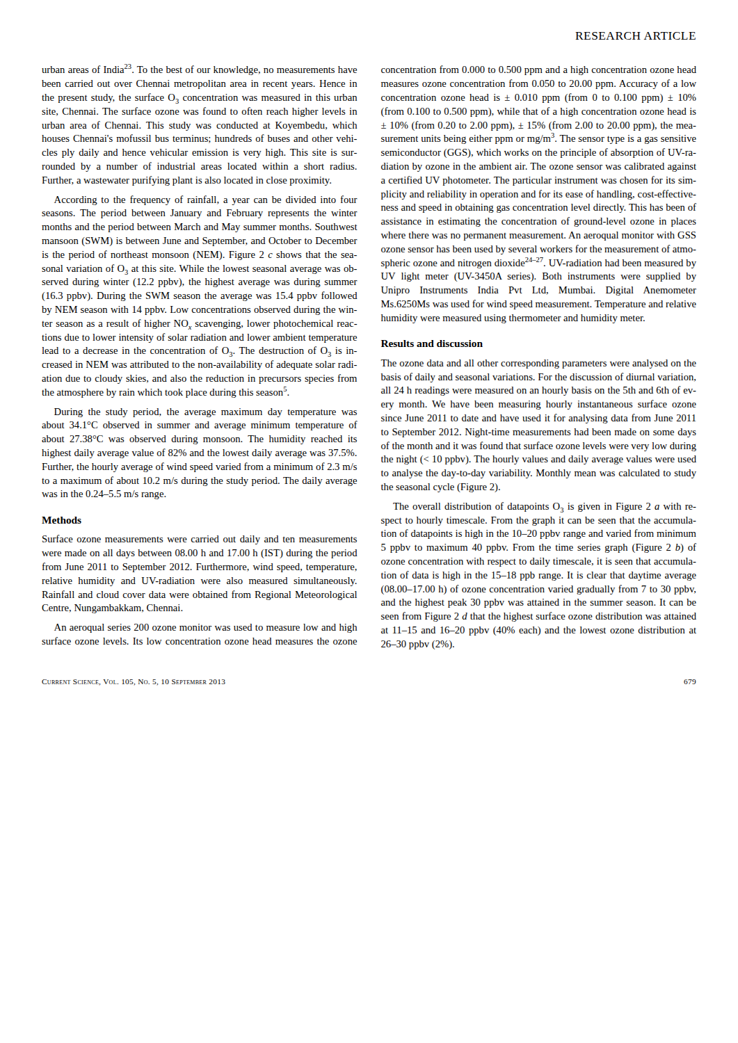RESEARCH ARTICLE
urban areas of India23. To the best of our knowledge, no measurements have been carried out over Chennai metropolitan area in recent years. Hence in the present study, the surface O3 concentration was measured in this urban site, Chennai. The surface ozone was found to often reach higher levels in urban area of Chennai. This study was conducted at Koyembedu, which houses Chennai's mofussil bus terminus; hundreds of buses and other vehicles ply daily and hence vehicular emission is very high. This site is surrounded by a number of industrial areas located within a short radius. Further, a wastewater purifying plant is also located in close proximity.
According to the frequency of rainfall, a year can be divided into four seasons. The period between January and February represents the winter months and the period between March and May summer months. Southwest mansoon (SWM) is between June and September, and October to December is the period of northeast monsoon (NEM). Figure 2 c shows that the seasonal variation of O3 at this site. While the lowest seasonal average was observed during winter (12.2 ppbv), the highest average was during summer (16.3 ppbv). During the SWM season the average was 15.4 ppbv followed by NEM season with 14 ppbv. Low concentrations observed during the winter season as a result of higher NOx scavenging, lower photochemical reactions due to lower intensity of solar radiation and lower ambient temperature lead to a decrease in the concentration of O3. The destruction of O3 is increased in NEM was attributed to the non-availability of adequate solar radiation due to cloudy skies, and also the reduction in precursors species from the atmosphere by rain which took place during this season5.
During the study period, the average maximum day temperature was about 34.1°C observed in summer and average minimum temperature of about 27.38°C was observed during monsoon. The humidity reached its highest daily average value of 82% and the lowest daily average was 37.5%. Further, the hourly average of wind speed varied from a minimum of 2.3 m/s to a maximum of about 10.2 m/s during the study period. The daily average was in the 0.24–5.5 m/s range.
Methods
Surface ozone measurements were carried out daily and ten measurements were made on all days between 08.00 h and 17.00 h (IST) during the period from June 2011 to September 2012. Furthermore, wind speed, temperature, relative humidity and UV-radiation were also measured simultaneously. Rainfall and cloud cover data were obtained from Regional Meteorological Centre, Nungambakkam, Chennai.
An aeroqual series 200 ozone monitor was used to measure low and high surface ozone levels. Its low concentration ozone head measures the ozone concentration from 0.000 to 0.500 ppm and a high concentration ozone head measures ozone concentration from 0.050 to 20.00 ppm. Accuracy of a low concentration ozone head is ± 0.010 ppm (from 0 to 0.100 ppm) ± 10% (from 0.100 to 0.500 ppm), while that of a high concentration ozone head is ± 10% (from 0.20 to 2.00 ppm), ± 15% (from 2.00 to 20.00 ppm), the measurement units being either ppm or mg/m3. The sensor type is a gas sensitive semiconductor (GGS), which works on the principle of absorption of UV-radiation by ozone in the ambient air. The ozone sensor was calibrated against a certified UV photometer. The particular instrument was chosen for its simplicity and reliability in operation and for its ease of handling, cost-effectiveness and speed in obtaining gas concentration level directly. This has been of assistance in estimating the concentration of ground-level ozone in places where there was no permanent measurement. An aeroqual monitor with GSS ozone sensor has been used by several workers for the measurement of atmospheric ozone and nitrogen dioxide24–27. UV-radiation had been measured by UV light meter (UV-3450A series). Both instruments were supplied by Unipro Instruments India Pvt Ltd, Mumbai. Digital Anemometer Ms.6250Ms was used for wind speed measurement. Temperature and relative humidity were measured using thermometer and humidity meter.
Results and discussion
The ozone data and all other corresponding parameters were analysed on the basis of daily and seasonal variations. For the discussion of diurnal variation, all 24 h readings were measured on an hourly basis on the 5th and 6th of every month. We have been measuring hourly instantaneous surface ozone since June 2011 to date and have used it for analysing data from June 2011 to September 2012. Night-time measurements had been made on some days of the month and it was found that surface ozone levels were very low during the night (< 10 ppbv). The hourly values and daily average values were used to analyse the day-to-day variability. Monthly mean was calculated to study the seasonal cycle (Figure 2).
The overall distribution of datapoints O3 is given in Figure 2 a with respect to hourly timescale. From the graph it can be seen that the accumulation of datapoints is high in the 10–20 ppbv range and varied from minimum 5 ppbv to maximum 40 ppbv. From the time series graph (Figure 2 b) of ozone concentration with respect to daily timescale, it is seen that accumulation of data is high in the 15–18 ppb range. It is clear that daytime average (08.00–17.00 h) of ozone concentration varied gradually from 7 to 30 ppbv, and the highest peak 30 ppbv was attained in the summer season. It can be seen from Figure 2 d that the highest surface ozone distribution was attained at 11–15 and 16–20 ppbv (40% each) and the lowest ozone distribution at 26–30 ppbv (2%).
Current Science, Vol. 105, No. 5, 10 September 2013
679